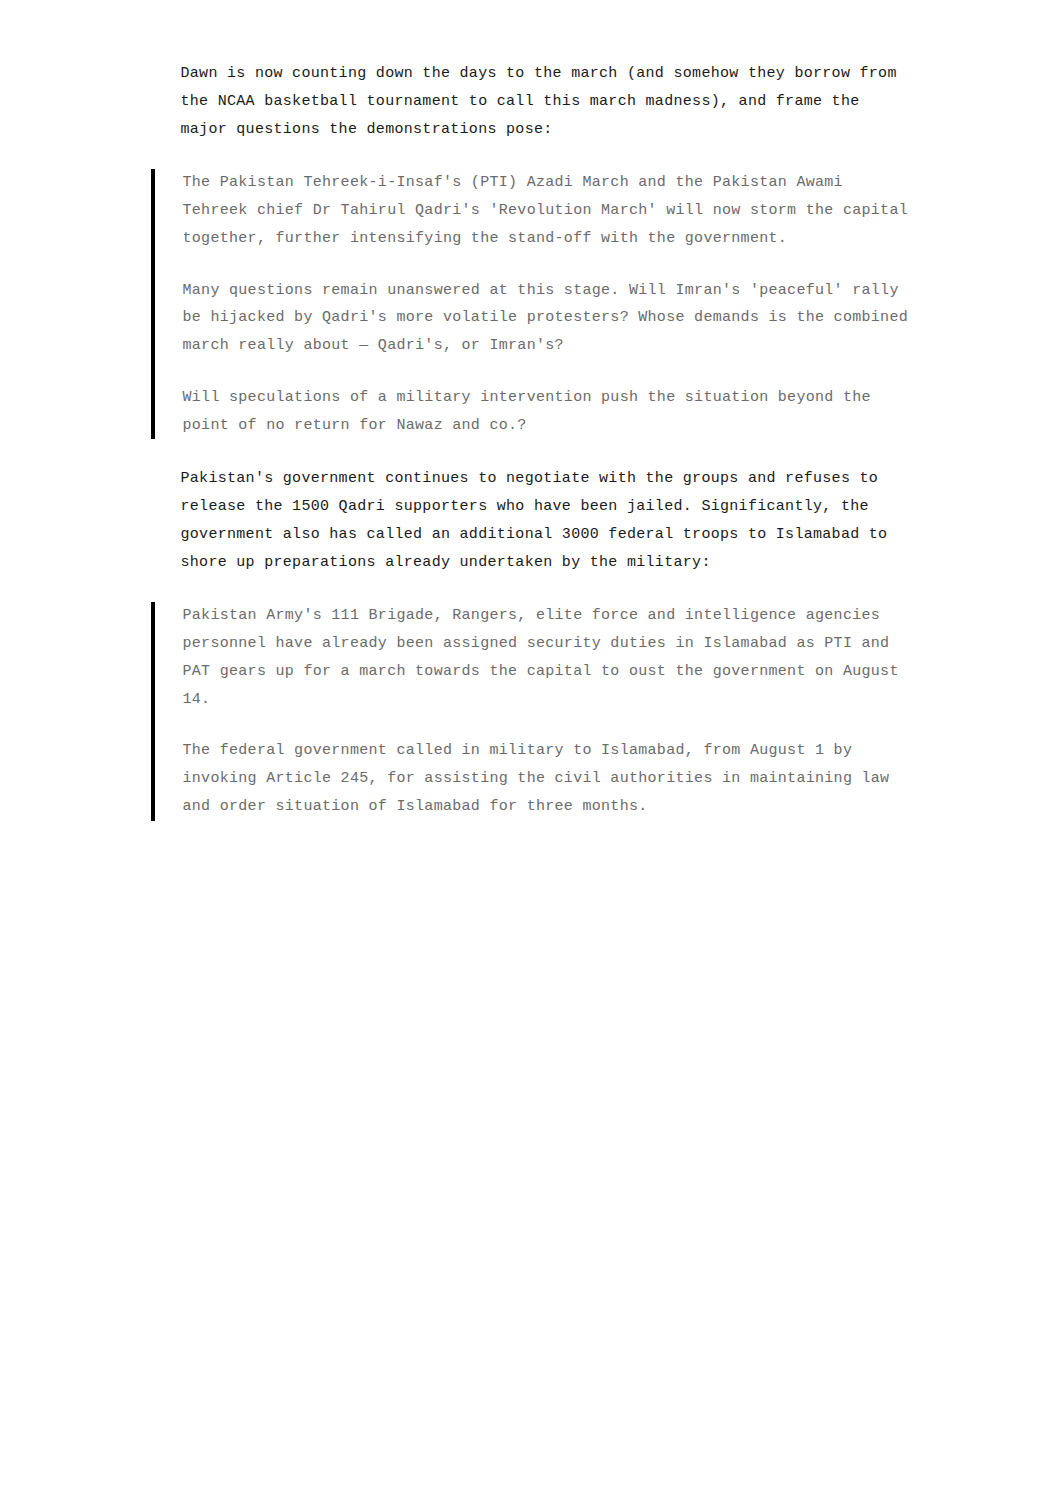Dawn is now counting down the days to the march (and somehow they borrow from the NCAA basketball tournament to call this march madness), and frame the major questions the demonstrations pose:
The Pakistan Tehreek-i-Insaf's (PTI) Azadi March and the Pakistan Awami Tehreek chief Dr Tahirul Qadri's 'Revolution March' will now storm the capital together, further intensifying the stand-off with the government.
Many questions remain unanswered at this stage. Will Imran's 'peaceful' rally be hijacked by Qadri's more volatile protesters? Whose demands is the combined march really about — Qadri's, or Imran's?
Will speculations of a military intervention push the situation beyond the point of no return for Nawaz and co.?
Pakistan's government continues to negotiate with the groups and refuses to release the 1500 Qadri supporters who have been jailed. Significantly, the government also has called an additional 3000 federal troops to Islamabad to shore up preparations already undertaken by the military:
Pakistan Army's 111 Brigade, Rangers, elite force and intelligence agencies personnel have already been assigned security duties in Islamabad as PTI and PAT gears up for a march towards the capital to oust the government on August 14.
The federal government called in military to Islamabad, from August 1 by invoking Article 245, for assisting the civil authorities in maintaining law and order situation of Islamabad for three months.